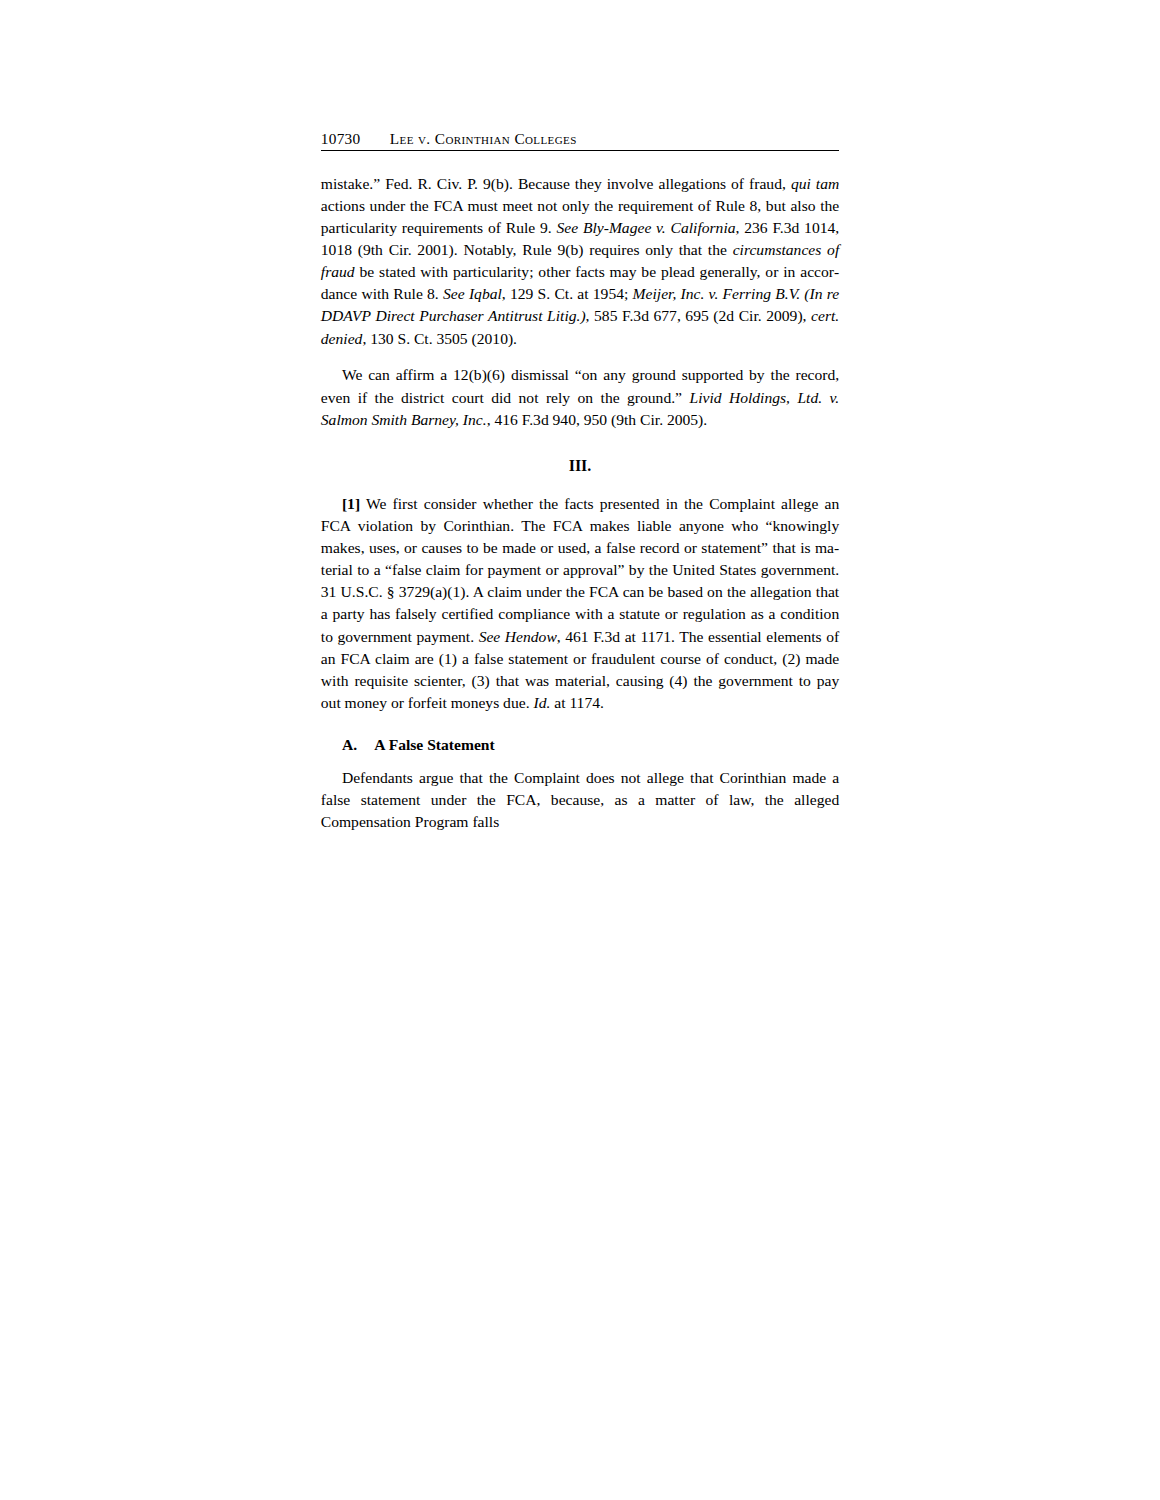10730 Lee v. Corinthian Colleges
mistake.” Fed. R. Civ. P. 9(b). Because they involve allegations of fraud, qui tam actions under the FCA must meet not only the requirement of Rule 8, but also the particularity requirements of Rule 9. See Bly-Magee v. California, 236 F.3d 1014, 1018 (9th Cir. 2001). Notably, Rule 9(b) requires only that the circumstances of fraud be stated with particularity; other facts may be plead generally, or in accordance with Rule 8. See Iqbal, 129 S. Ct. at 1954; Meijer, Inc. v. Ferring B.V. (In re DDAVP Direct Purchaser Antitrust Litig.), 585 F.3d 677, 695 (2d Cir. 2009), cert. denied, 130 S. Ct. 3505 (2010).
We can affirm a 12(b)(6) dismissal “on any ground supported by the record, even if the district court did not rely on the ground.” Livid Holdings, Ltd. v. Salmon Smith Barney, Inc., 416 F.3d 940, 950 (9th Cir. 2005).
III.
[1] We first consider whether the facts presented in the Complaint allege an FCA violation by Corinthian. The FCA makes liable anyone who “knowingly makes, uses, or causes to be made or used, a false record or statement” that is material to a “false claim for payment or approval” by the United States government. 31 U.S.C. § 3729(a)(1). A claim under the FCA can be based on the allegation that a party has falsely certified compliance with a statute or regulation as a condition to government payment. See Hendow, 461 F.3d at 1171. The essential elements of an FCA claim are (1) a false statement or fraudulent course of conduct, (2) made with requisite scienter, (3) that was material, causing (4) the government to pay out money or forfeit moneys due. Id. at 1174.
A. A False Statement
Defendants argue that the Complaint does not allege that Corinthian made a false statement under the FCA, because, as a matter of law, the alleged Compensation Program falls